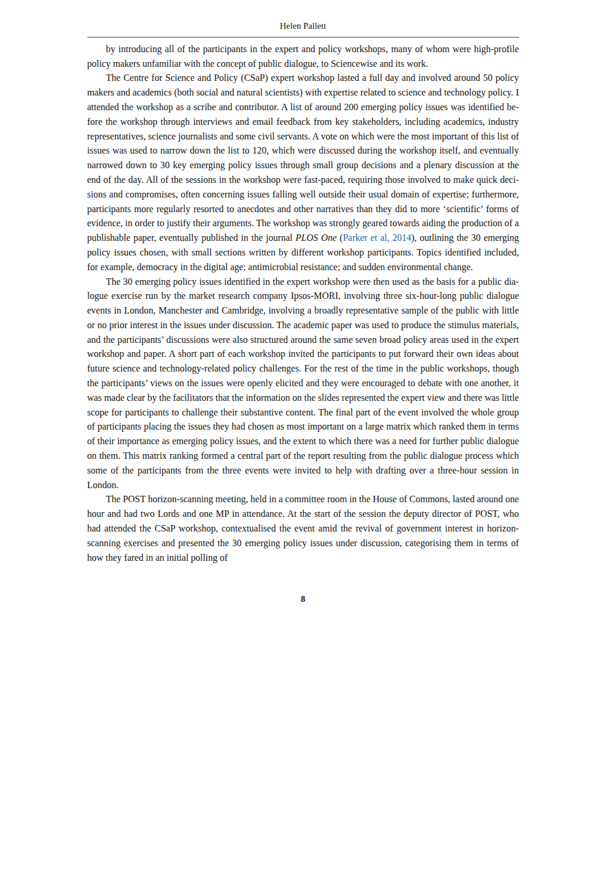Helen Pallett
by introducing all of the participants in the expert and policy workshops, many of whom were high-profile policy makers unfamiliar with the concept of public dialogue, to Sciencewise and its work.
The Centre for Science and Policy (CSaP) expert workshop lasted a full day and involved around 50 policy makers and academics (both social and natural scientists) with expertise related to science and technology policy. I attended the workshop as a scribe and contributor. A list of around 200 emerging policy issues was identified before the workshop through interviews and email feedback from key stakeholders, including academics, industry representatives, science journalists and some civil servants. A vote on which were the most important of this list of issues was used to narrow down the list to 120, which were discussed during the workshop itself, and eventually narrowed down to 30 key emerging policy issues through small group decisions and a plenary discussion at the end of the day. All of the sessions in the workshop were fast-paced, requiring those involved to make quick decisions and compromises, often concerning issues falling well outside their usual domain of expertise; furthermore, participants more regularly resorted to anecdotes and other narratives than they did to more ‘scientific’ forms of evidence, in order to justify their arguments. The workshop was strongly geared towards aiding the production of a publishable paper, eventually published in the journal PLOS One (Parker et al, 2014), outlining the 30 emerging policy issues chosen, with small sections written by different workshop participants. Topics identified included, for example, democracy in the digital age; antimicrobial resistance; and sudden environmental change.
The 30 emerging policy issues identified in the expert workshop were then used as the basis for a public dialogue exercise run by the market research company Ipsos-MORI, involving three six-hour-long public dialogue events in London, Manchester and Cambridge, involving a broadly representative sample of the public with little or no prior interest in the issues under discussion. The academic paper was used to produce the stimulus materials, and the participants’ discussions were also structured around the same seven broad policy areas used in the expert workshop and paper. A short part of each workshop invited the participants to put forward their own ideas about future science and technology-related policy challenges. For the rest of the time in the public workshops, though the participants’ views on the issues were openly elicited and they were encouraged to debate with one another, it was made clear by the facilitators that the information on the slides represented the expert view and there was little scope for participants to challenge their substantive content. The final part of the event involved the whole group of participants placing the issues they had chosen as most important on a large matrix which ranked them in terms of their importance as emerging policy issues, and the extent to which there was a need for further public dialogue on them. This matrix ranking formed a central part of the report resulting from the public dialogue process which some of the participants from the three events were invited to help with drafting over a three-hour session in London.
The POST horizon-scanning meeting, held in a committee room in the House of Commons, lasted around one hour and had two Lords and one MP in attendance. At the start of the session the deputy director of POST, who had attended the CSaP workshop, contextualised the event amid the revival of government interest in horizon-scanning exercises and presented the 30 emerging policy issues under discussion, categorising them in terms of how they fared in an initial polling of
8